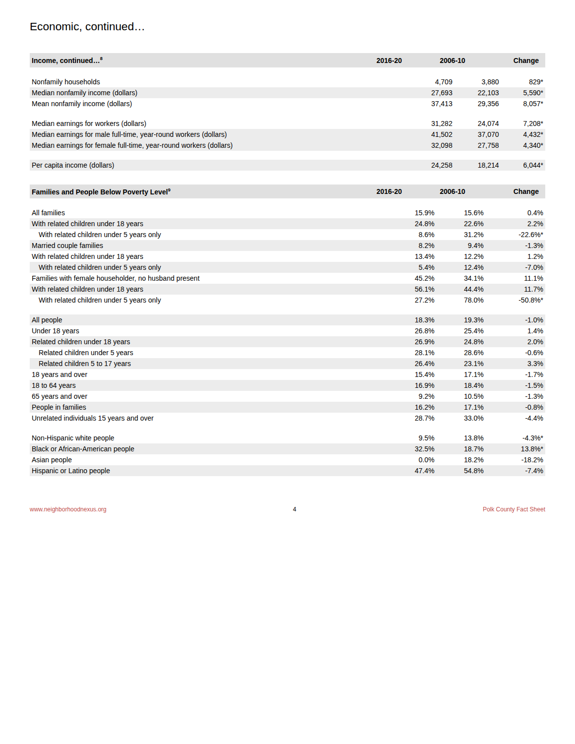Economic, continued…
Income, continued… 8 2016-20 2006-10 Change
| Nonfamily households | 4,709 | 3,880 | 829* |
| Median nonfamily income (dollars) | 27,693 | 22,103 | 5,590* |
| Mean nonfamily income (dollars) | 37,413 | 29,356 | 8,057* |
| Median earnings for workers (dollars) | 31,282 | 24,074 | 7,208* |
| Median earnings for male full-time, year-round workers (dollars) | 41,502 | 37,070 | 4,432* |
| Median earnings for female full-time, year-round workers (dollars) | 32,098 | 27,758 | 4,340* |
| Per capita income (dollars) | 24,258 | 18,214 | 6,044* |
Families and People Below Poverty Level 9 2016-20 2006-10 Change
| All families | 15.9% | 15.6% | 0.4% |
| With related children under 18 years | 24.8% | 22.6% | 2.2% |
| With related children under 5 years only | 8.6% | 31.2% | -22.6%* |
| Married couple families | 8.2% | 9.4% | -1.3% |
| With related children under 18 years | 13.4% | 12.2% | 1.2% |
| With related children under 5 years only | 5.4% | 12.4% | -7.0% |
| Families with female householder, no husband present | 45.2% | 34.1% | 11.1% |
| With related children under 18 years | 56.1% | 44.4% | 11.7% |
| With related children under 5 years only | 27.2% | 78.0% | -50.8%* |
| All people | 18.3% | 19.3% | -1.0% |
| Under 18 years | 26.8% | 25.4% | 1.4% |
| Related children under 18 years | 26.9% | 24.8% | 2.0% |
| Related children under 5 years | 28.1% | 28.6% | -0.6% |
| Related children 5 to 17 years | 26.4% | 23.1% | 3.3% |
| 18 years and over | 15.4% | 17.1% | -1.7% |
| 18 to 64 years | 16.9% | 18.4% | -1.5% |
| 65 years and over | 9.2% | 10.5% | -1.3% |
| People in families | 16.2% | 17.1% | -0.8% |
| Unrelated individuals 15 years and over | 28.7% | 33.0% | -4.4% |
| Non-Hispanic white people | 9.5% | 13.8% | -4.3%* |
| Black or African-American people | 32.5% | 18.7% | 13.8%* |
| Asian people | 0.0% | 18.2% | -18.2% |
| Hispanic or Latino people | 47.4% | 54.8% | -7.4% |
www.neighborhoodnexus.org 4 Polk County Fact Sheet